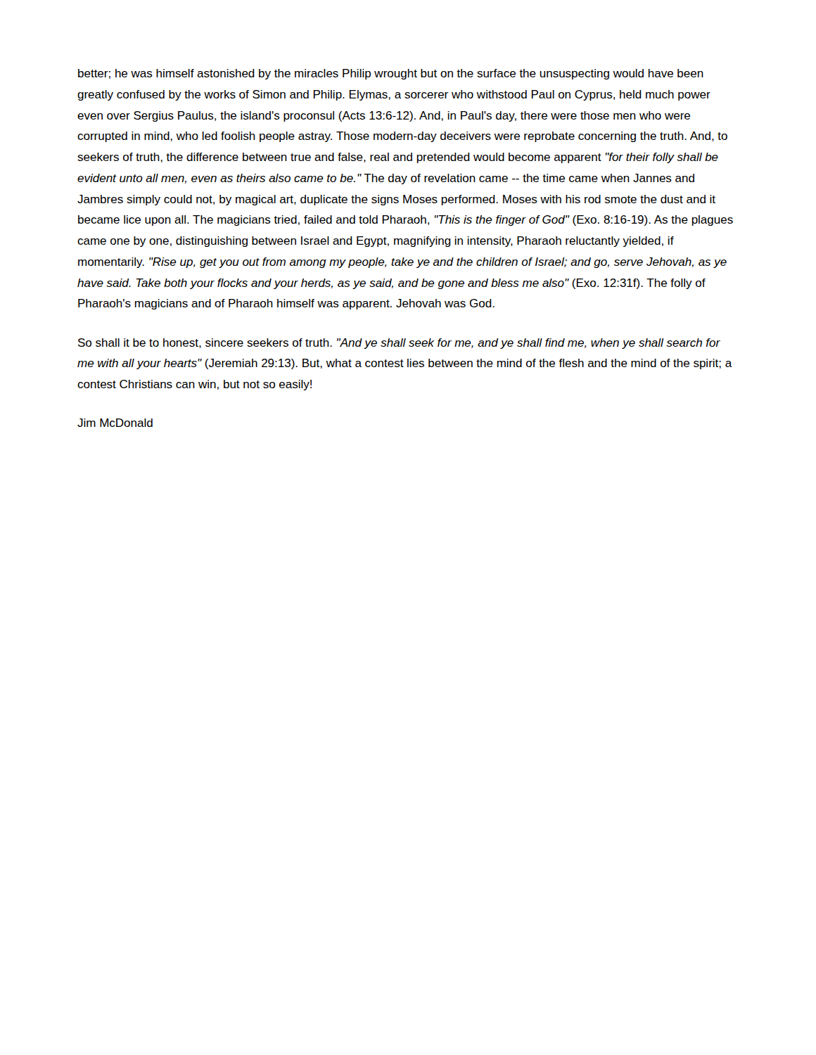better; he was himself astonished by the miracles Philip wrought but on the surface the unsuspecting would have been greatly confused by the works of Simon and Philip. Elymas, a sorcerer who withstood Paul on Cyprus, held much power even over Sergius Paulus, the island's proconsul (Acts 13:6-12). And, in Paul's day, there were those men who were corrupted in mind, who led foolish people astray. Those modern-day deceivers were reprobate concerning the truth. And, to seekers of truth, the difference between true and false, real and pretended would become apparent "for their folly shall be evident unto all men, even as theirs also came to be." The day of revelation came -- the time came when Jannes and Jambres simply could not, by magical art, duplicate the signs Moses performed. Moses with his rod smote the dust and it became lice upon all. The magicians tried, failed and told Pharaoh, "This is the finger of God" (Exo. 8:16-19). As the plagues came one by one, distinguishing between Israel and Egypt, magnifying in intensity, Pharaoh reluctantly yielded, if momentarily. "Rise up, get you out from among my people, take ye and the children of Israel; and go, serve Jehovah, as ye have said. Take both your flocks and your herds, as ye said, and be gone and bless me also" (Exo. 12:31f). The folly of Pharaoh's magicians and of Pharaoh himself was apparent. Jehovah was God.
So shall it be to honest, sincere seekers of truth. "And ye shall seek for me, and ye shall find me, when ye shall search for me with all your hearts" (Jeremiah 29:13). But, what a contest lies between the mind of the flesh and the mind of the spirit; a contest Christians can win, but not so easily!
Jim McDonald